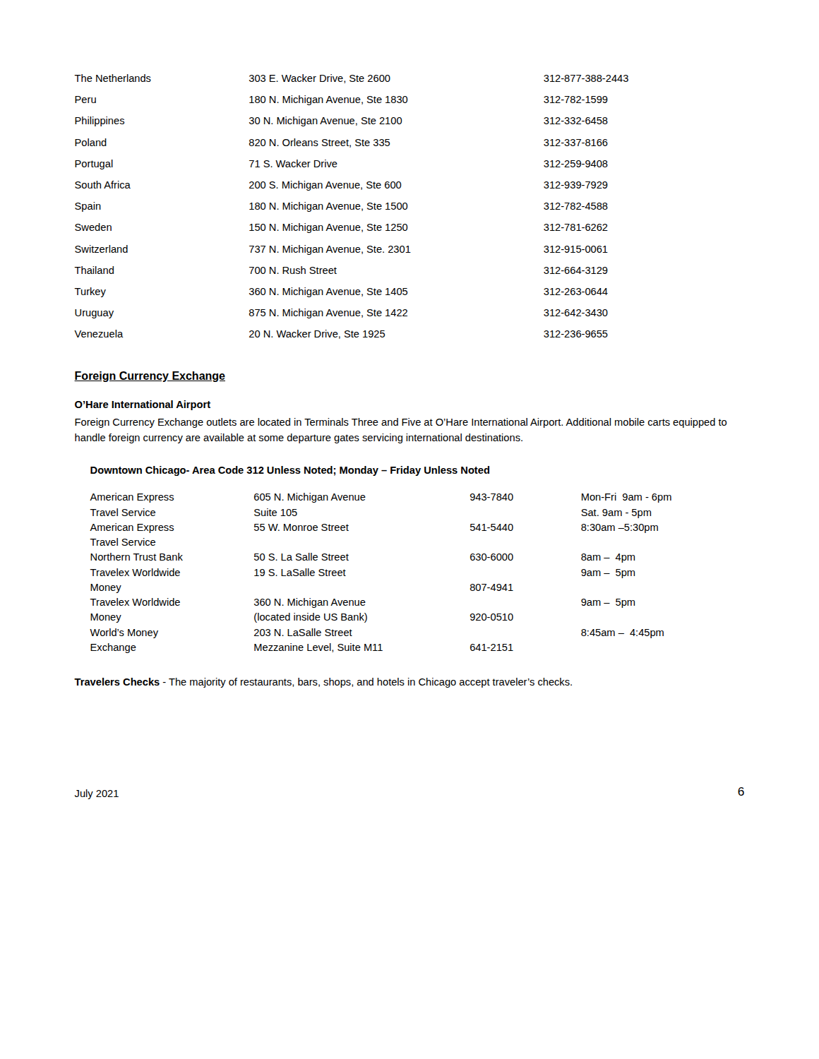| The Netherlands | 303 E. Wacker Drive, Ste 2600 | 312-877-388-2443 |
| Peru | 180 N. Michigan Avenue, Ste 1830 | 312-782-1599 |
| Philippines | 30 N. Michigan Avenue, Ste 2100 | 312-332-6458 |
| Poland | 820 N. Orleans Street, Ste 335 | 312-337-8166 |
| Portugal | 71 S. Wacker Drive | 312-259-9408 |
| South Africa | 200 S. Michigan Avenue, Ste 600 | 312-939-7929 |
| Spain | 180 N. Michigan Avenue, Ste 1500 | 312-782-4588 |
| Sweden | 150 N. Michigan Avenue, Ste 1250 | 312-781-6262 |
| Switzerland | 737 N. Michigan Avenue, Ste. 2301 | 312-915-0061 |
| Thailand | 700 N. Rush Street | 312-664-3129 |
| Turkey | 360 N. Michigan Avenue, Ste 1405 | 312-263-0644 |
| Uruguay | 875 N. Michigan Avenue, Ste 1422 | 312-642-3430 |
| Venezuela | 20 N. Wacker Drive, Ste 1925 | 312-236-9655 |
Foreign Currency Exchange
O’Hare International Airport
Foreign Currency Exchange outlets are located in Terminals Three and Five at O’Hare International Airport. Additional mobile carts equipped to handle foreign currency are available at some departure gates servicing international destinations.
Downtown Chicago- Area Code 312 Unless Noted; Monday – Friday Unless Noted
| American Express | 605 N. Michigan Avenue | 943-7840 | Mon-Fri 9am - 6pm |
| Travel Service | Suite 105 | | Sat. 9am - 5pm |
| American Express | 55 W. Monroe Street | 541-5440 | 8:30am –5:30pm |
| Travel Service | | | |
| Northern Trust Bank | 50 S. La Salle Street | 630-6000 | 8am – 4pm |
| Travelex Worldwide | 19 S. LaSalle Street | | 9am – 5pm |
| Money | | 807-4941 | |
| Travelex Worldwide | 360 N. Michigan Avenue | | 9am – 5pm |
| Money | (located inside US Bank) | 920-0510 | |
| World’s Money | 203 N. LaSalle Street | | 8:45am – 4:45pm |
| Exchange | Mezzanine Level, Suite M11 | 641-2151 | |
Travelers Checks - The majority of restaurants, bars, shops, and hotels in Chicago accept traveler’s checks.
July 2021 6